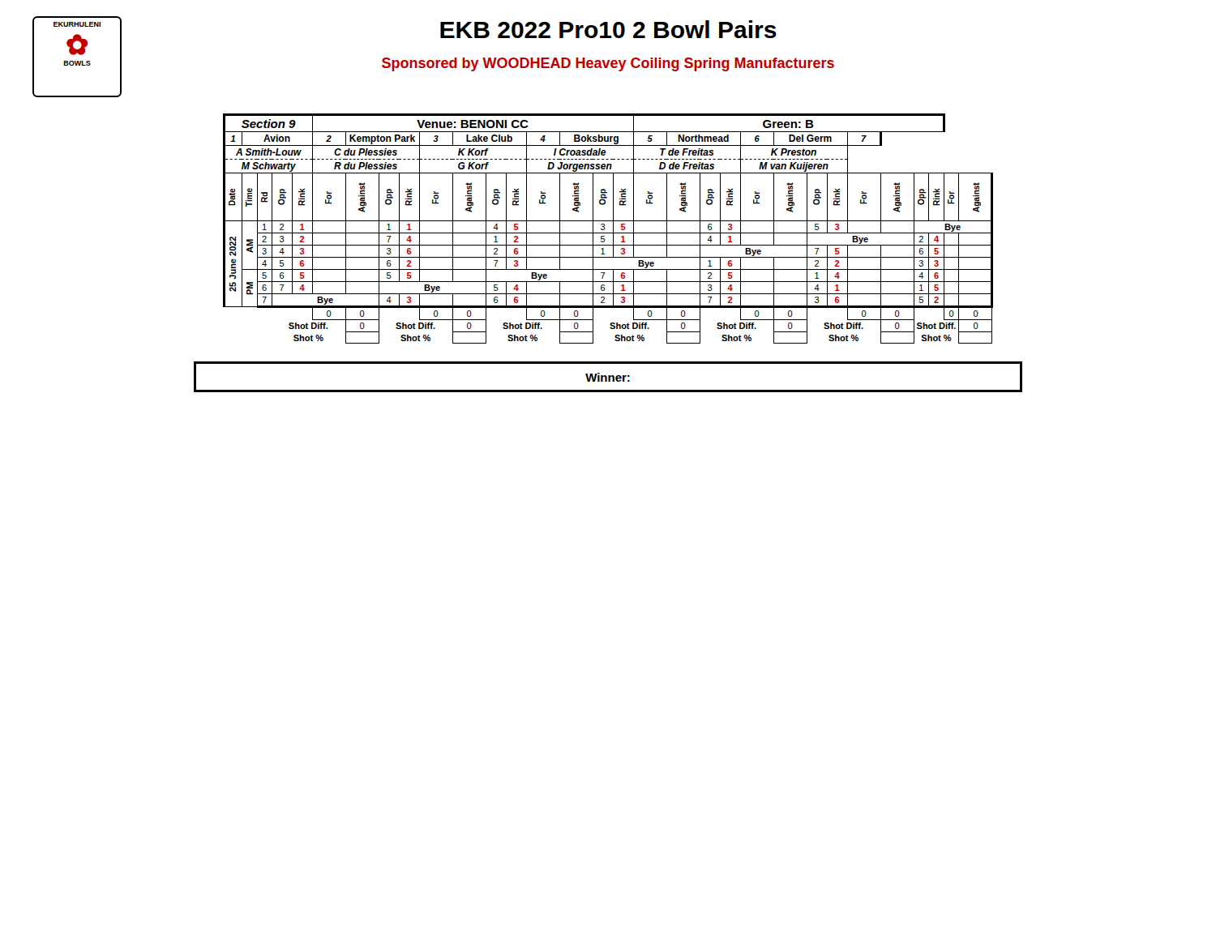EKURHULENI ✿ BOWLS
EKB 2022 Pro10 2 Bowl Pairs
Sponsored by WOODHEAD Heavey Coiling Spring Manufacturers
| Section 9 | Venue: BENONI CC | Green: B |
| 1 | Avion | 2 | Kempton Park | 3 | Lake Club | 4 | Boksburg | 5 | Northmead | 6 | Del Germ | 7 | |
| A Smith-Louw | C du Plessies | K Korf | I Croasdale | T de Freitas | K Preston | |
| M Schwarty | R du Plessies | G Korf | D Jorgenssen | D de Freitas | M van Kuijeren | |
| Date | Time | Rd | Opp | Rink | For | Against | Opp | Rink | For | Against | Opp | Rink | For | Against | Opp | Rink | For | Against | Opp | Rink | For | Against | Opp | Rink | For | Against | Opp | Rink | For | Against |
| 25 June 2022 | AM | 1 | 2 | 1 | | | 1 | 1 | | | 4 | 5 | | | 3 | 5 | | | 6 | 3 | | | 5 | 3 | | | Bye |
| 2 | 3 | 2 | | | 7 | 4 | | | 1 | 2 | | | 5 | 1 | | | 4 | 1 | | | Bye | 2 | 4 | | |
| 3 | 4 | 3 | | | 3 | 6 | | | 2 | 6 | | | 1 | 3 | | | Bye | 7 | 5 | | | 6 | 5 | | |
| 4 | 5 | 6 | | | 6 | 2 | | | 7 | 3 | | | Bye | 1 | 6 | | | 2 | 2 | | | 3 | 3 | | |
| PM | 5 | 6 | 5 | | | 5 | 5 | | | Bye | 7 | 6 | | | 2 | 5 | | | 1 | 4 | | | 4 | 6 | | |
| 6 | 7 | 4 | | | Bye | 5 | 4 | | | 6 | 1 | | | 3 | 4 | | | 4 | 1 | | | 1 | 5 | | |
| 7 | Bye | 4 | 3 | | | 6 | 6 | | | 2 | 3 | | | 7 | 2 | | | 3 | 6 | | | 5 | 2 | | |
| | | | | | 0 | 0 | | | 0 | 0 | | | 0 | 0 | | | 0 | 0 | | | 0 | 0 | | | 0 | 0 | | | 0 | 0 |
| | | | Shot Diff. | 0 | Shot Diff. | 0 | Shot Diff. | 0 | Shot Diff. | 0 | Shot Diff. | 0 | Shot Diff. | 0 | Shot Diff. | 0 |
| | | | Shot % | | Shot % | | Shot % | | Shot % | | Shot % | | Shot % | | Shot % | |
| Winner: |